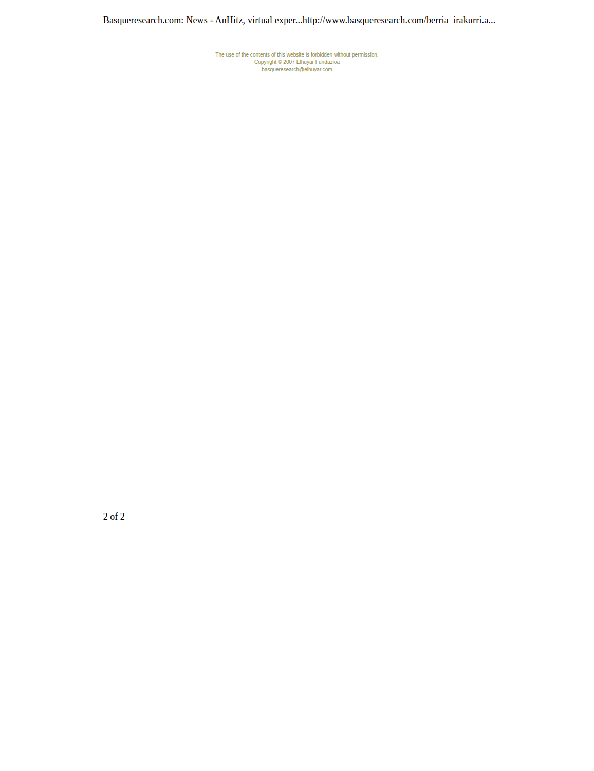Basqueresearch.com: News - AnHitz, virtual exper...
http://www.basqueresearch.com/berria_irakurri.a...
The use of the contents of this website is forbidden without permission.
Copyright © 2007 Elhuyar Fundazioa
basqueresearch@elhuyar.com
2 of 2